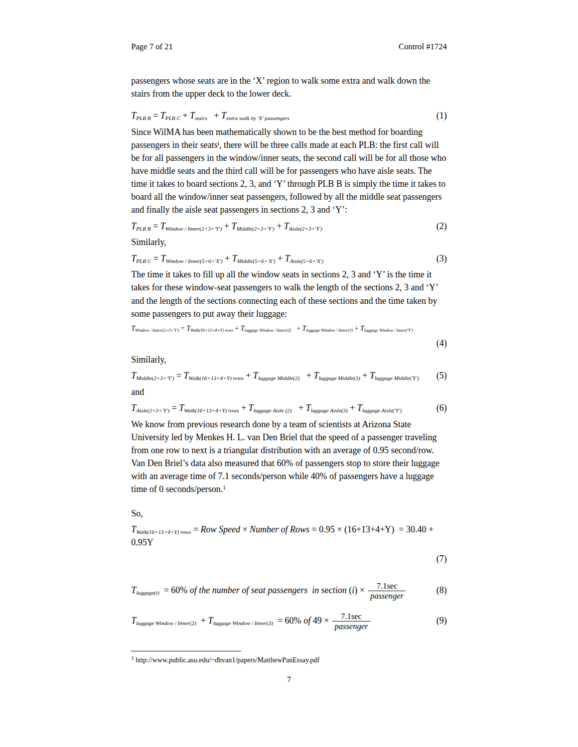Page 7 of 21 Control #1724
passengers whose seats are in the ‘X’ region to walk some extra and walk down the stairs from the upper deck to the lower deck.
TPLB B = TPLB C + Tstairs + Textra walk by 'X' passengers
(1)
Since WilMA has been mathematically shown to be the best method for boarding passengers in their seatsi, there will be three calls made at each PLB: the first call will be for all passengers in the window/inner seats, the second call will be for all those who have middle seats and the third call will be for passengers who have aisle seats. The time it takes to board sections 2, 3, and ‘Y’ through PLB B is simply the time it takes to board all the window/inner seat passengers, followed by all the middle seat passengers and finally the aisle seat passengers in sections 2, 3 and ‘Y’:
TPLB B = TWindow / Inner(2+3+'Y') + TMiddle(2+3+'Y') + TAisle(2+3+'Y')
(2)
Similarly,
TPLB C = TWindow / Inner(5+6+'X') + TMiddle(5+6+'X') + TAisle(5+6+'X')
(3)
The time it takes to fill up all the window seats in sections 2, 3 and ‘Y’ is the time it takes for these window-seat passengers to walk the length of the sections 2, 3 and ‘Y’ and the length of the sections connecting each of these sections and the time taken by some passengers to put away their luggage:
TWindow / Inner(2+3+'Y') = TWalk(16+13+4+Y) rows + Tluggage Window / Inner(2) + Tluggage Window / Inner(3) + Tluggage Window / Inner('Y')
(4)
Similarly,
TMiddle(2+3+'Y') = TWalk(16+13+4+Y) rows + Tluggage Middle(2) + Tluggage Middle(3) + Tluggage Middle('Y')
(5)
and
TAisle(2+3+'Y') = TWalk(16+13+4+Y) rows + Tluggage Aisle (2) + Tluggage Aisle(3) + Tluggage Aisle('Y')
(6)
We know from previous research done by a team of scientists at Arizona State University led by Menkes H. L. van Den Briel that the speed of a passenger traveling from one row to next is a triangular distribution with an average of 0.95 second/row. Van Den Briel’s data also measured that 60% of passengers stop to store their luggage with an average time of 7.1 seconds/person while 40% of passengers have a luggage time of 0 seconds/person.1
So,
TWalk(16+13+4+Y) rows = Row Speed × Number of Rows = 0.95 × (16+13+4+Y) = 30.40 + 0.95Y
(7)
Tluggage(i) = 60% of the number of seat passengers in section (i) × 7.1sec passenger
(8)
Tluggage Window / Inner(2) + Tluggage Window / Inner(3) = 60% of 49 × 7.1sec passenger
(9)
1 http://www.public.asu.edu/~dbvan1/papers/MatthewPanEssay.pdf
7